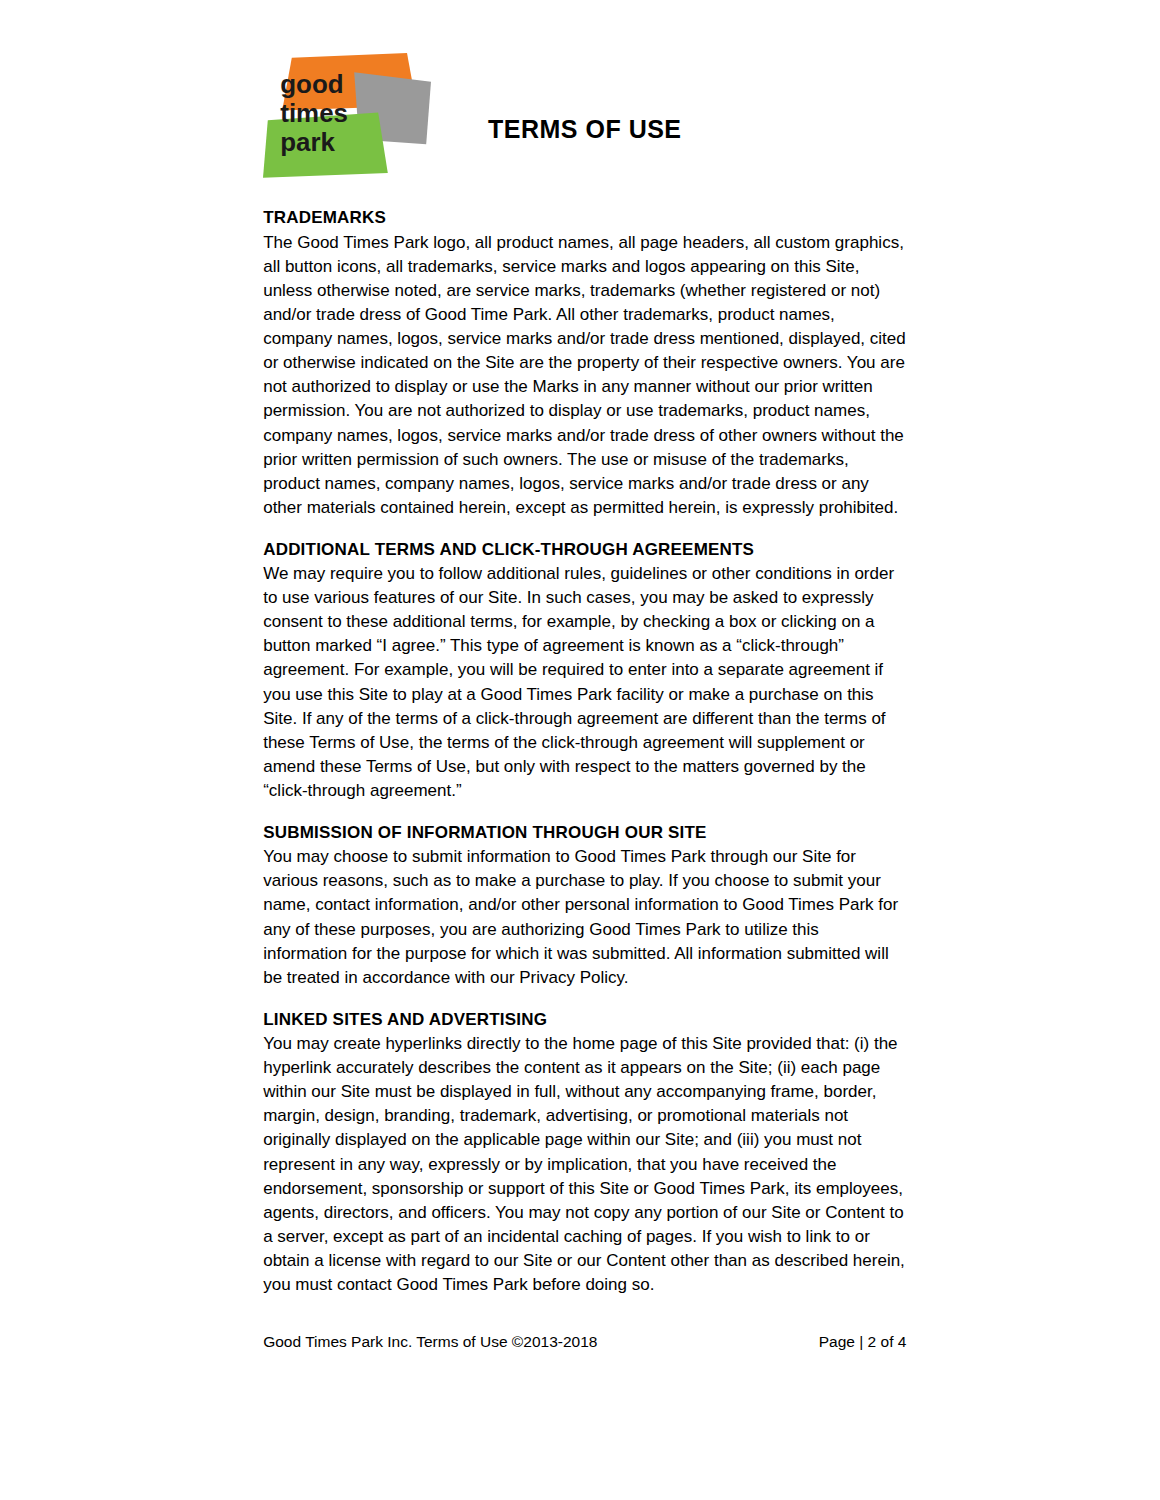good times park
TERMS OF USE
TRADEMARKS
The Good Times Park logo, all product names, all page headers, all custom graphics, all button icons, all trademarks, service marks and logos appearing on this Site, unless otherwise noted, are service marks, trademarks (whether registered or not) and/or trade dress of Good Time Park. All other trademarks, product names, company names, logos, service marks and/or trade dress mentioned, displayed, cited or otherwise indicated on the Site are the property of their respective owners. You are not authorized to display or use the Marks in any manner without our prior written permission. You are not authorized to display or use trademarks, product names, company names, logos, service marks and/or trade dress of other owners without the prior written permission of such owners. The use or misuse of the trademarks, product names, company names, logos, service marks and/or trade dress or any other materials contained herein, except as permitted herein, is expressly prohibited.
ADDITIONAL TERMS AND CLICK-THROUGH AGREEMENTS
We may require you to follow additional rules, guidelines or other conditions in order to use various features of our Site. In such cases, you may be asked to expressly consent to these additional terms, for example, by checking a box or clicking on a button marked “I agree.” This type of agreement is known as a “click-through” agreement. For example, you will be required to enter into a separate agreement if you use this Site to play at a Good Times Park facility or make a purchase on this Site. If any of the terms of a click-through agreement are different than the terms of these Terms of Use, the terms of the click-through agreement will supplement or amend these Terms of Use, but only with respect to the matters governed by the “click-through agreement.”
SUBMISSION OF INFORMATION THROUGH OUR SITE
You may choose to submit information to Good Times Park through our Site for various reasons, such as to make a purchase to play. If you choose to submit your name, contact information, and/or other personal information to Good Times Park for any of these purposes, you are authorizing Good Times Park to utilize this information for the purpose for which it was submitted. All information submitted will be treated in accordance with our Privacy Policy.
LINKED SITES AND ADVERTISING
You may create hyperlinks directly to the home page of this Site provided that: (i) the hyperlink accurately describes the content as it appears on the Site; (ii) each page within our Site must be displayed in full, without any accompanying frame, border, margin, design, branding, trademark, advertising, or promotional materials not originally displayed on the applicable page within our Site; and (iii) you must not represent in any way, expressly or by implication, that you have received the endorsement, sponsorship or support of this Site or Good Times Park, its employees, agents, directors, and officers. You may not copy any portion of our Site or Content to a server, except as part of an incidental caching of pages. If you wish to link to or obtain a license with regard to our Site or our Content other than as described herein, you must contact Good Times Park before doing so.
Good Times Park Inc. Terms of Use ©2013-2018
Page | 2 of 4